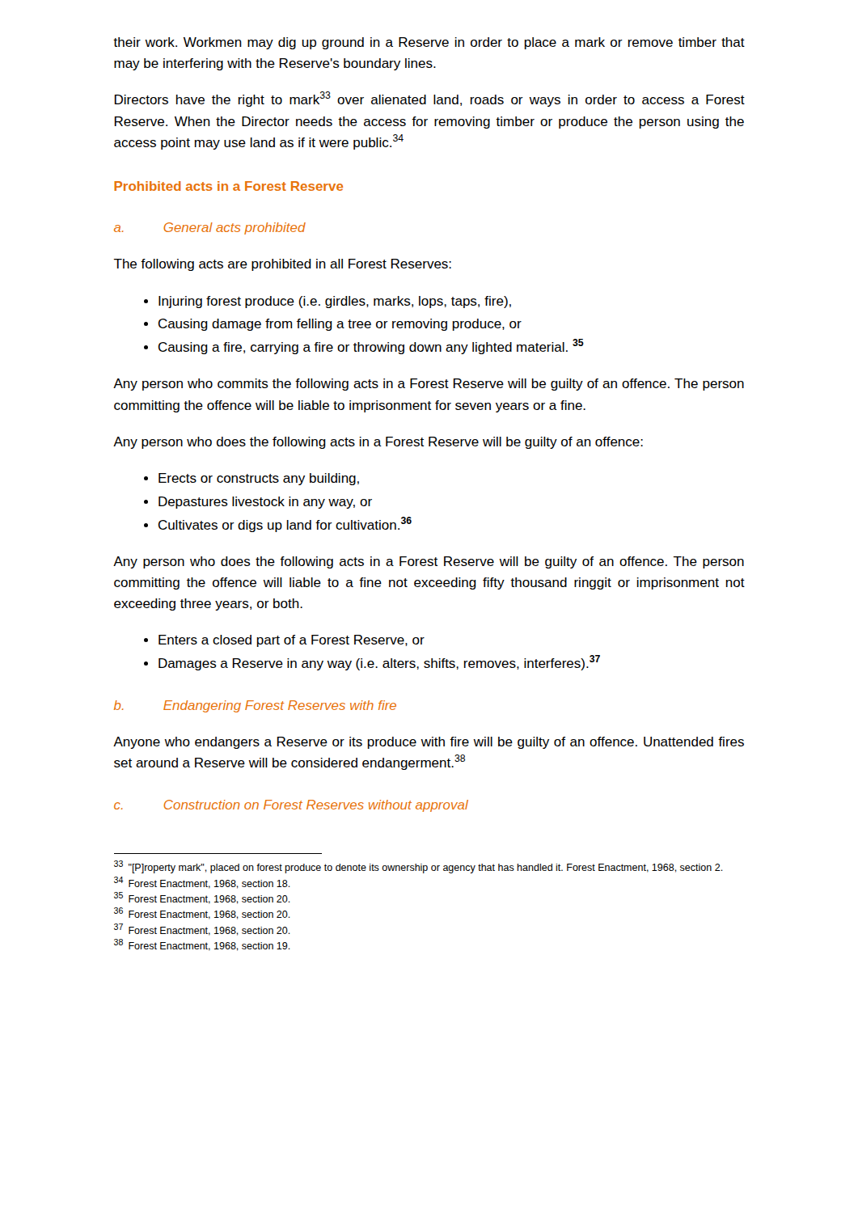their work. Workmen may dig up ground in a Reserve in order to place a mark or remove timber that may be interfering with the Reserve's boundary lines.
Directors have the right to mark33 over alienated land, roads or ways in order to access a Forest Reserve. When the Director needs the access for removing timber or produce the person using the access point may use land as if it were public.34
Prohibited acts in a Forest Reserve
a. General acts prohibited
The following acts are prohibited in all Forest Reserves:
Injuring forest produce (i.e. girdles, marks, lops, taps, fire),
Causing damage from felling a tree or removing produce, or
Causing a fire, carrying a fire or throwing down any lighted material. 35
Any person who commits the following acts in a Forest Reserve will be guilty of an offence. The person committing the offence will be liable to imprisonment for seven years or a fine.
Any person who does the following acts in a Forest Reserve will be guilty of an offence:
Erects or constructs any building,
Depastures livestock in any way, or
Cultivates or digs up land for cultivation.36
Any person who does the following acts in a Forest Reserve will be guilty of an offence. The person committing the offence will liable to a fine not exceeding fifty thousand ringgit or imprisonment not exceeding three years, or both.
Enters a closed part of a Forest Reserve, or
Damages a Reserve in any way (i.e. alters, shifts, removes, interferes).37
b. Endangering Forest Reserves with fire
Anyone who endangers a Reserve or its produce with fire will be guilty of an offence. Unattended fires set around a Reserve will be considered endangerment.38
c. Construction on Forest Reserves without approval
33 "[P]roperty mark", placed on forest produce to denote its ownership or agency that has handled it. Forest Enactment, 1968, section 2.
34 Forest Enactment, 1968, section 18.
35 Forest Enactment, 1968, section 20.
36 Forest Enactment, 1968, section 20.
37 Forest Enactment, 1968, section 20.
38 Forest Enactment, 1968, section 19.